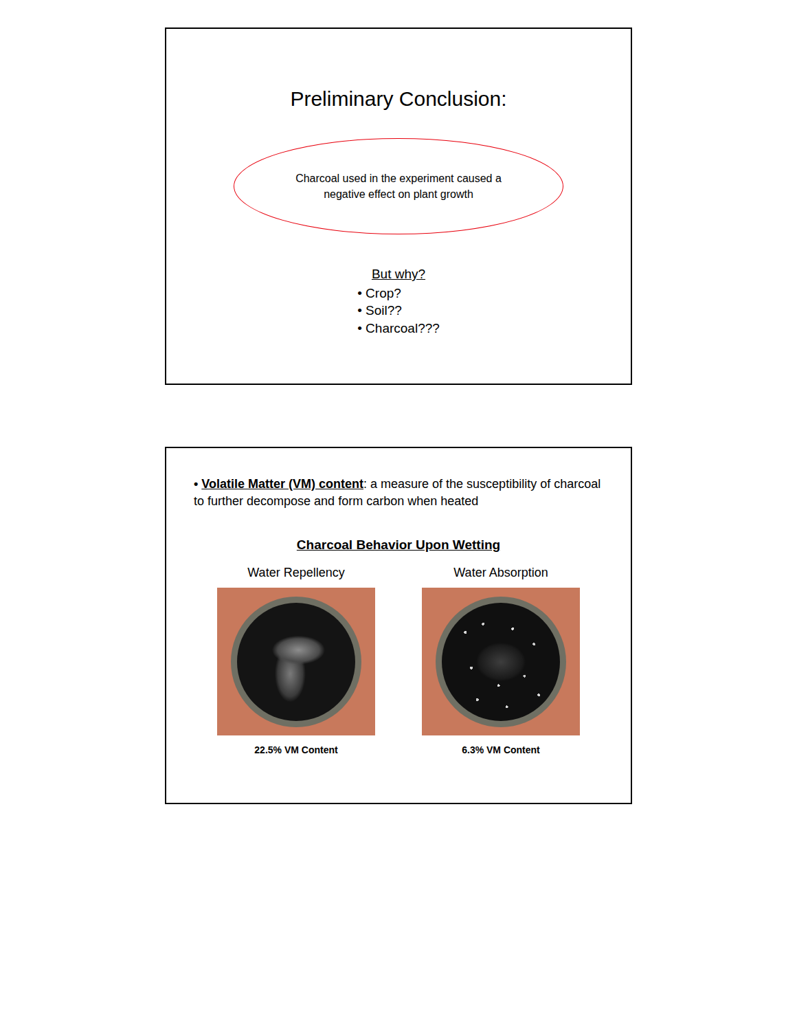Preliminary Conclusion:
Charcoal used in the experiment caused a negative effect on plant growth
But why?
Crop?
Soil??
Charcoal???
• Volatile Matter (VM) content: a measure of the susceptibility of charcoal to further decompose and form carbon when heated
Charcoal Behavior Upon Wetting
| Water Repellency | Water Absorption |
| 22.5% VM Content | 6.3% VM Content |